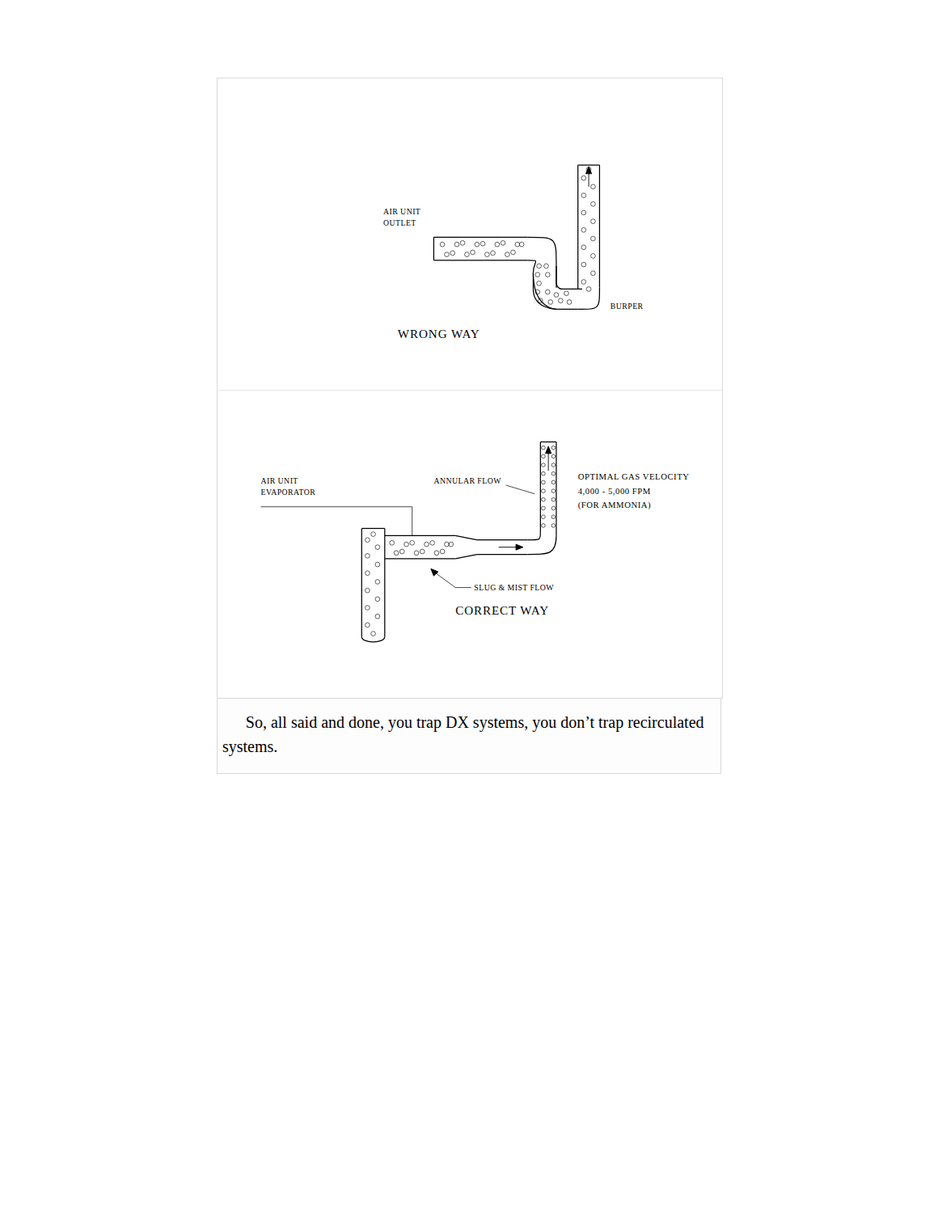AIR UNIT OUTLET BURPER WRONG WAY
ANNULAR FLOW SLUG & MIST FLOW AIR UNIT EVAPORATOR OPTIMAL GAS VELOCITY 4,000 - 5,000 FPM (FOR AMMONIA) CORRECT WAY
So, all said and done, you trap DX systems, you don’t trap recirculated systems.